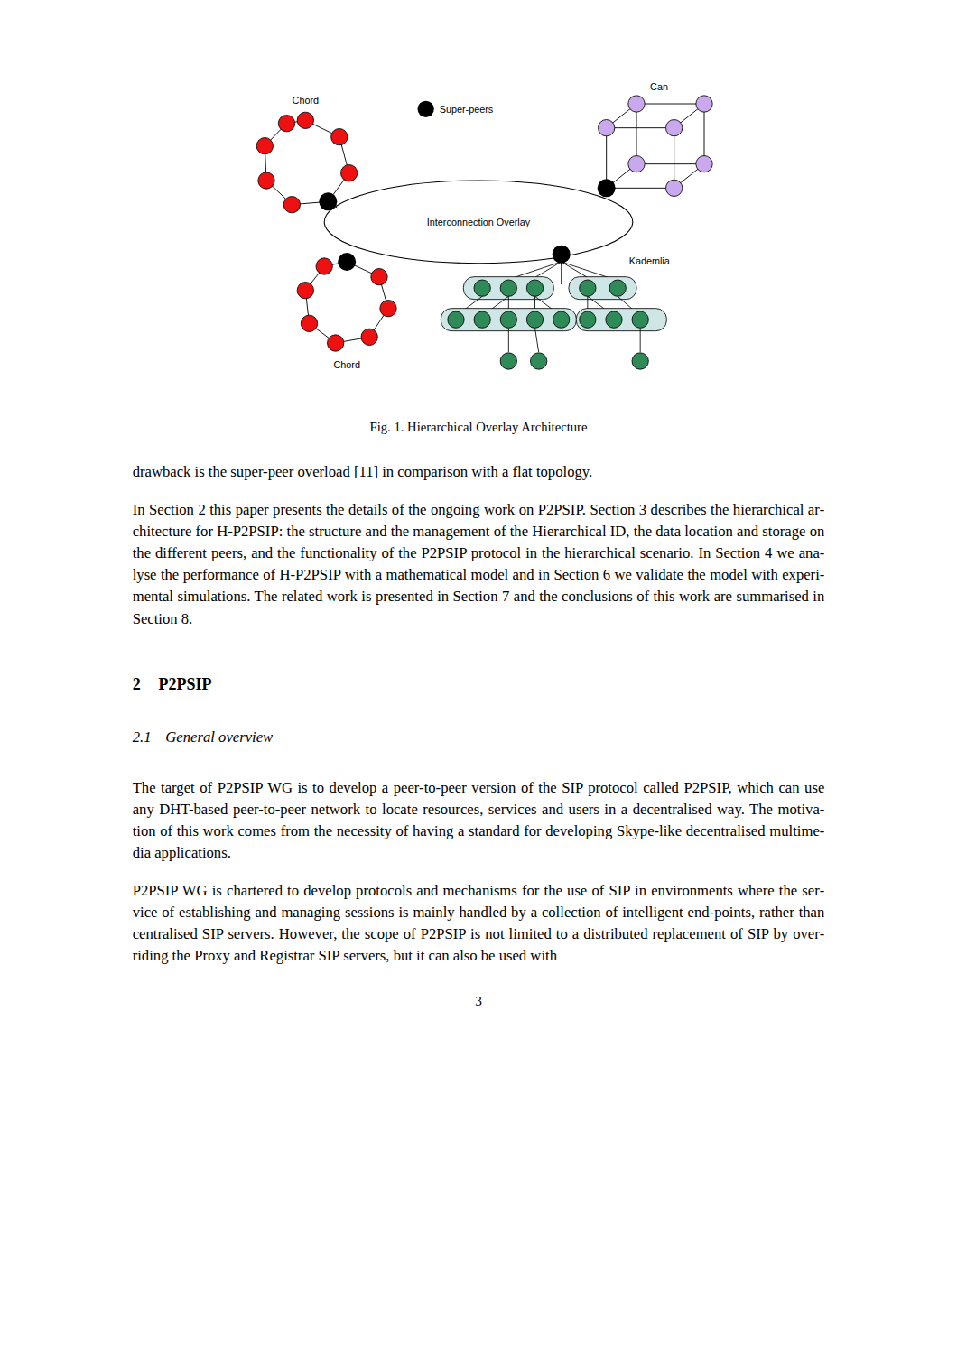Interconnection Overlay Super-peers Chord Can Chord Kademlia
Fig. 1. Hierarchical Overlay Architecture
drawback is the super-peer overload [11] in comparison with a flat topology.
In Section 2 this paper presents the details of the ongoing work on P2PSIP. Section 3 describes the hierarchical architecture for H-P2PSIP: the structure and the management of the Hierarchical ID, the data location and storage on the different peers, and the functionality of the P2PSIP protocol in the hierarchical scenario. In Section 4 we analyse the performance of H-P2PSIP with a mathematical model and in Section 6 we validate the model with experimental simulations. The related work is presented in Section 7 and the conclusions of this work are summarised in Section 8.
2 P2PSIP
2.1 General overview
The target of P2PSIP WG is to develop a peer-to-peer version of the SIP protocol called P2PSIP, which can use any DHT-based peer-to-peer network to locate resources, services and users in a decentralised way. The motivation of this work comes from the necessity of having a standard for developing Skype-like decentralised multimedia applications.
P2PSIP WG is chartered to develop protocols and mechanisms for the use of SIP in environments where the service of establishing and managing sessions is mainly handled by a collection of intelligent end-points, rather than centralised SIP servers. However, the scope of P2PSIP is not limited to a distributed replacement of SIP by overriding the Proxy and Registrar SIP servers, but it can also be used with
3